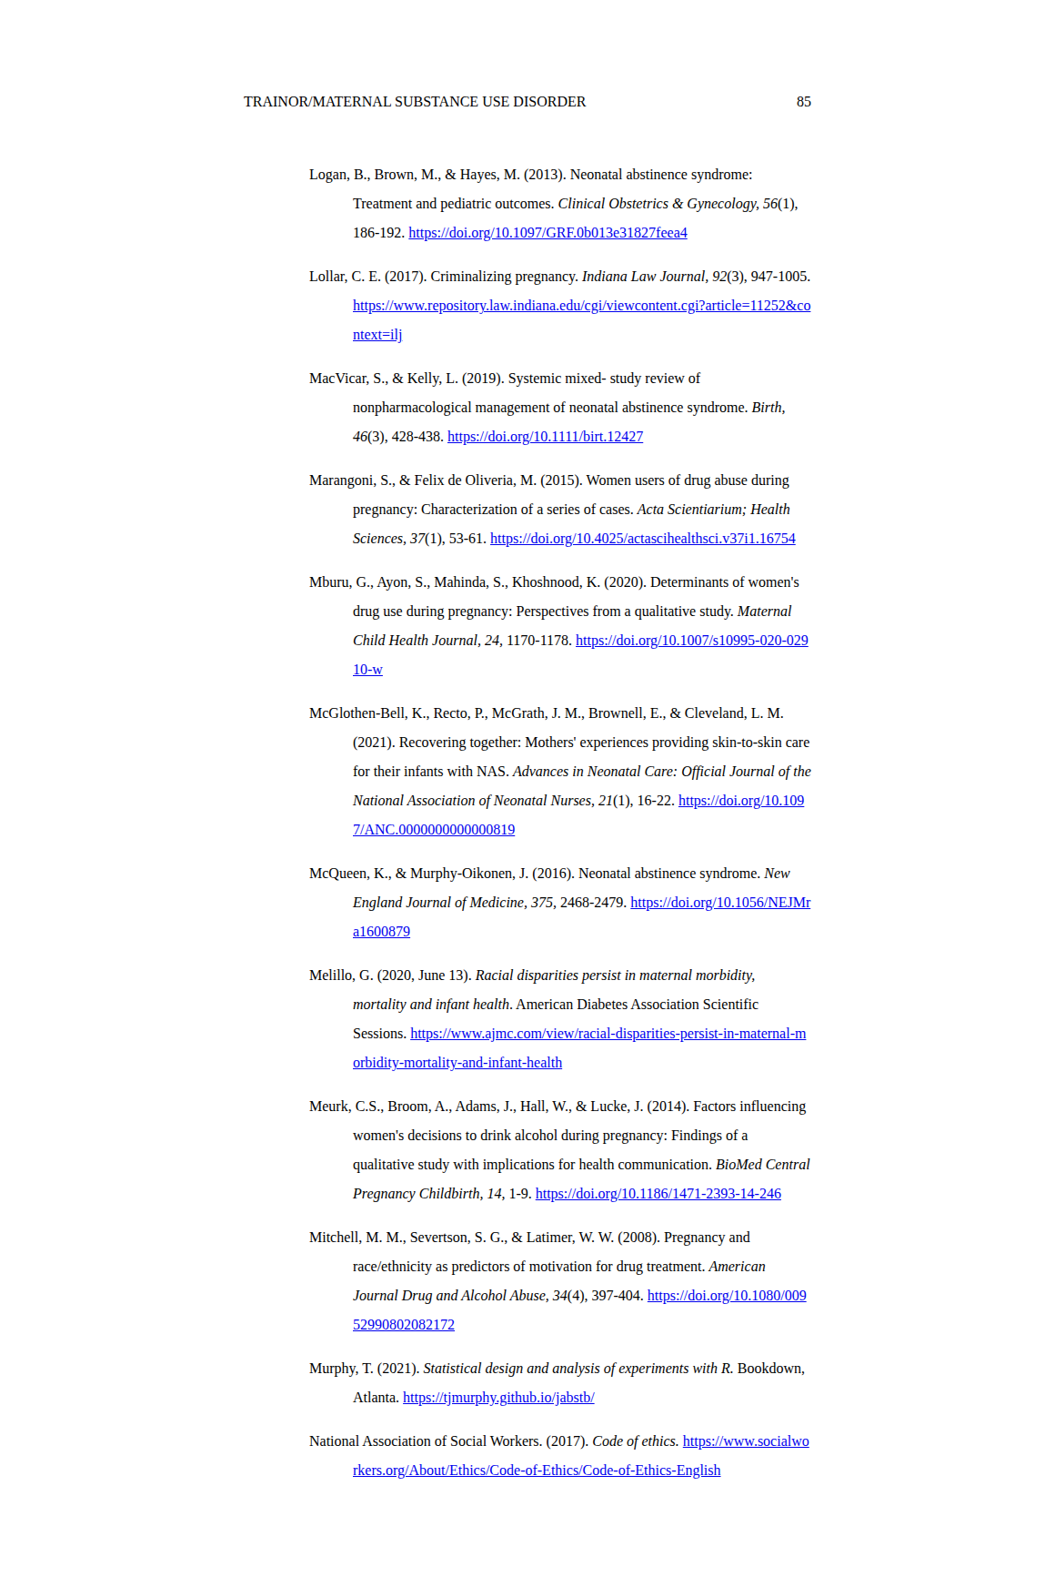Trainor/MATERNAL SUBSTANCE USE DISORDER 85
Logan, B., Brown, M., & Hayes, M. (2013). Neonatal abstinence syndrome: Treatment and pediatric outcomes. Clinical Obstetrics & Gynecology, 56(1), 186-192. https://doi.org/10.1097/GRF.0b013e31827feea4
Lollar, C. E. (2017). Criminalizing pregnancy. Indiana Law Journal, 92(3), 947-1005. https://www.repository.law.indiana.edu/cgi/viewcontent.cgi?article=11252&context=ilj
MacVicar, S., & Kelly, L. (2019). Systemic mixed- study review of nonpharmacological management of neonatal abstinence syndrome. Birth, 46(3), 428-438. https://doi.org/10.1111/birt.12427
Marangoni, S., & Felix de Oliveria, M. (2015). Women users of drug abuse during pregnancy: Characterization of a series of cases. Acta Scientiarium; Health Sciences, 37(1), 53-61. https://doi.org/10.4025/actascihealthsci.v37i1.16754
Mburu, G., Ayon, S., Mahinda, S., Khoshnood, K. (2020). Determinants of women's drug use during pregnancy: Perspectives from a qualitative study. Maternal Child Health Journal, 24, 1170-1178. https://doi.org/10.1007/s10995-020-02910-w
McGlothen-Bell, K., Recto, P., McGrath, J. M., Brownell, E., & Cleveland, L. M. (2021). Recovering together: Mothers' experiences providing skin-to-skin care for their infants with NAS. Advances in Neonatal Care: Official Journal of the National Association of Neonatal Nurses, 21(1), 16-22. https://doi.org/10.1097/ANC.0000000000000819
McQueen, K., & Murphy-Oikonen, J. (2016). Neonatal abstinence syndrome. New England Journal of Medicine, 375, 2468-2479. https://doi.org/10.1056/NEJMra1600879
Melillo, G. (2020, June 13). Racial disparities persist in maternal morbidity, mortality and infant health. American Diabetes Association Scientific Sessions. https://www.ajmc.com/view/racial-disparities-persist-in-maternal-morbidity-mortality-and-infant-health
Meurk, C.S., Broom, A., Adams, J., Hall, W., & Lucke, J. (2014). Factors influencing women's decisions to drink alcohol during pregnancy: Findings of a qualitative study with implications for health communication. BioMed Central Pregnancy Childbirth, 14, 1-9. https://doi.org/10.1186/1471-2393-14-246
Mitchell, M. M., Severtson, S. G., & Latimer, W. W. (2008). Pregnancy and race/ethnicity as predictors of motivation for drug treatment. American Journal Drug and Alcohol Abuse, 34(4), 397-404. https://doi.org/10.1080/00952990802082172
Murphy, T. (2021). Statistical design and analysis of experiments with R. Bookdown, Atlanta. https://tjmurphy.github.io/jabstb/
National Association of Social Workers. (2017). Code of ethics. https://www.socialworkers.org/About/Ethics/Code-of-Ethics/Code-of-Ethics-English